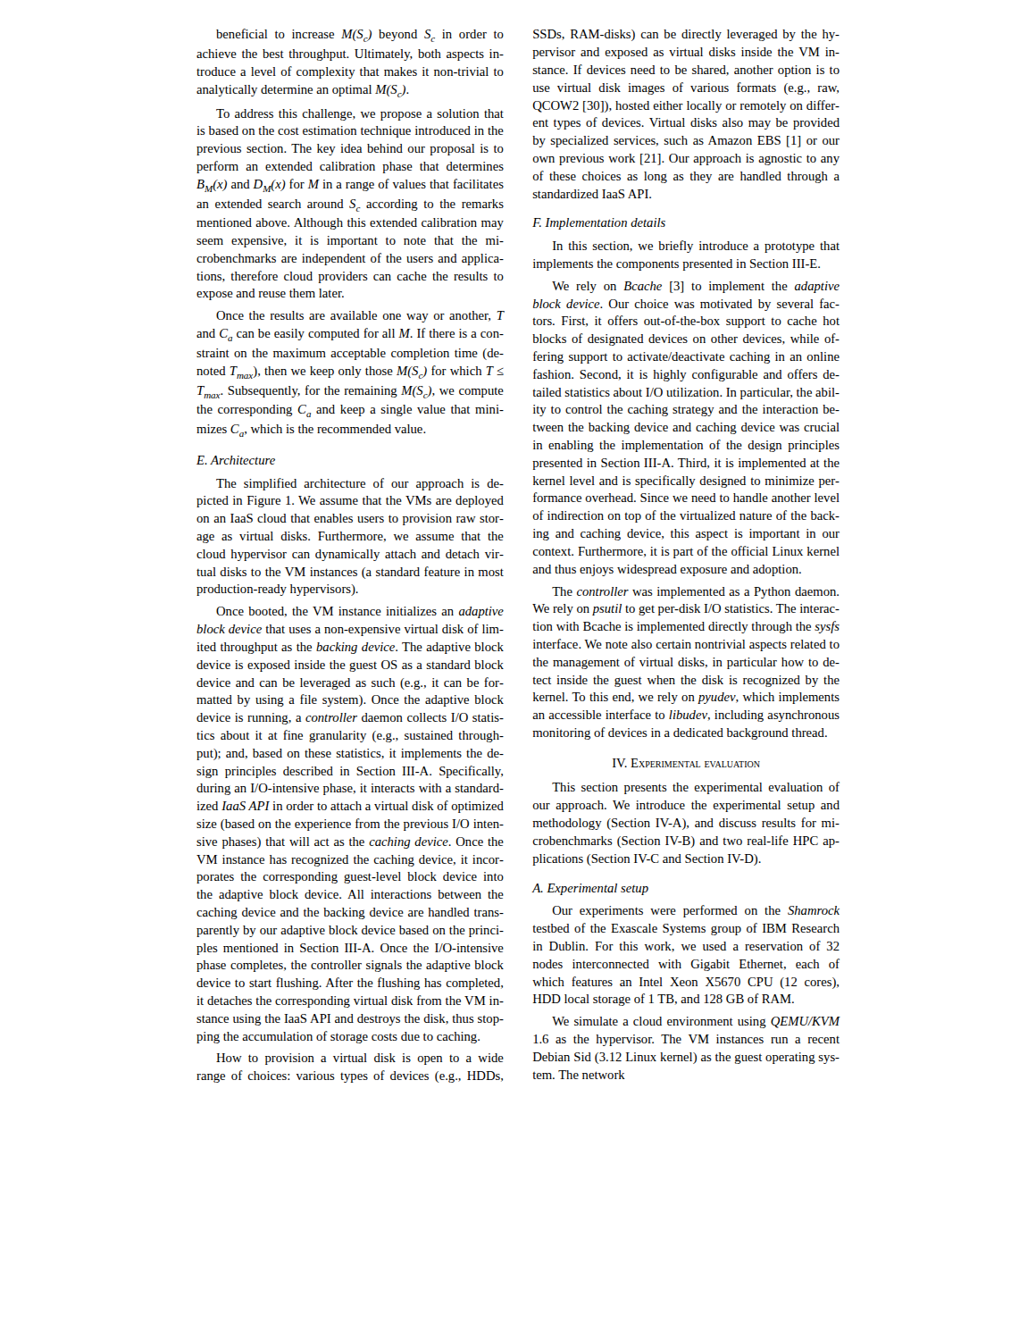beneficial to increase M(Sc) beyond Sc in order to achieve the best throughput. Ultimately, both aspects introduce a level of complexity that makes it non-trivial to analytically determine an optimal M(Sc).
To address this challenge, we propose a solution that is based on the cost estimation technique introduced in the previous section. The key idea behind our proposal is to perform an extended calibration phase that determines BM(x) and DM(x) for M in a range of values that facilitates an extended search around Sc according to the remarks mentioned above. Although this extended calibration may seem expensive, it is important to note that the microbenchmarks are independent of the users and applications, therefore cloud providers can cache the results to expose and reuse them later.
Once the results are available one way or another, T and Ca can be easily computed for all M. If there is a constraint on the maximum acceptable completion time (denoted Tmax), then we keep only those M(Sc) for which T ≤ Tmax. Subsequently, for the remaining M(Sc), we compute the corresponding Ca and keep a single value that minimizes Ca, which is the recommended value.
E. Architecture
The simplified architecture of our approach is depicted in Figure 1. We assume that the VMs are deployed on an IaaS cloud that enables users to provision raw storage as virtual disks. Furthermore, we assume that the cloud hypervisor can dynamically attach and detach virtual disks to the VM instances (a standard feature in most production-ready hypervisors).
Once booted, the VM instance initializes an adaptive block device that uses a non-expensive virtual disk of limited throughput as the backing device. The adaptive block device is exposed inside the guest OS as a standard block device and can be leveraged as such (e.g., it can be formatted by using a file system). Once the adaptive block device is running, a controller daemon collects I/O statistics about it at fine granularity (e.g., sustained throughput); and, based on these statistics, it implements the design principles described in Section III-A. Specifically, during an I/O-intensive phase, it interacts with a standardized IaaS API in order to attach a virtual disk of optimized size (based on the experience from the previous I/O intensive phases) that will act as the caching device. Once the VM instance has recognized the caching device, it incorporates the corresponding guest-level block device into the adaptive block device. All interactions between the caching device and the backing device are handled transparently by our adaptive block device based on the principles mentioned in Section III-A. Once the I/O-intensive phase completes, the controller signals the adaptive block device to start flushing. After the flushing has completed, it detaches the corresponding virtual disk from the VM instance using the IaaS API and destroys the disk, thus stopping the accumulation of storage costs due to caching.
How to provision a virtual disk is open to a wide range of choices: various types of devices (e.g., HDDs, SSDs, RAM-disks) can be directly leveraged by the hypervisor and exposed as virtual disks inside the VM instance. If devices need to be shared, another option is to use virtual disk images of various formats (e.g., raw, QCOW2 [30]), hosted either locally or remotely on different types of devices. Virtual disks also may be provided by specialized services, such as Amazon EBS [1] or our own previous work [21]. Our approach is agnostic to any of these choices as long as they are handled through a standardized IaaS API.
F. Implementation details
In this section, we briefly introduce a prototype that implements the components presented in Section III-E.
We rely on Bcache [3] to implement the adaptive block device. Our choice was motivated by several factors. First, it offers out-of-the-box support to cache hot blocks of designated devices on other devices, while offering support to activate/deactivate caching in an online fashion. Second, it is highly configurable and offers detailed statistics about I/O utilization. In particular, the ability to control the caching strategy and the interaction between the backing device and caching device was crucial in enabling the implementation of the design principles presented in Section III-A. Third, it is implemented at the kernel level and is specifically designed to minimize performance overhead. Since we need to handle another level of indirection on top of the virtualized nature of the backing and caching device, this aspect is important in our context. Furthermore, it is part of the official Linux kernel and thus enjoys widespread exposure and adoption.
The controller was implemented as a Python daemon. We rely on psutil to get per-disk I/O statistics. The interaction with Bcache is implemented directly through the sysfs interface. We note also certain nontrivial aspects related to the management of virtual disks, in particular how to detect inside the guest when the disk is recognized by the kernel. To this end, we rely on pyudev, which implements an accessible interface to libudev, including asynchronous monitoring of devices in a dedicated background thread.
IV. Experimental evaluation
This section presents the experimental evaluation of our approach. We introduce the experimental setup and methodology (Section IV-A), and discuss results for microbenchmarks (Section IV-B) and two real-life HPC applications (Section IV-C and Section IV-D).
A. Experimental setup
Our experiments were performed on the Shamrock testbed of the Exascale Systems group of IBM Research in Dublin. For this work, we used a reservation of 32 nodes interconnected with Gigabit Ethernet, each of which features an Intel Xeon X5670 CPU (12 cores), HDD local storage of 1 TB, and 128 GB of RAM.
We simulate a cloud environment using QEMU/KVM 1.6 as the hypervisor. The VM instances run a recent Debian Sid (3.12 Linux kernel) as the guest operating system. The network